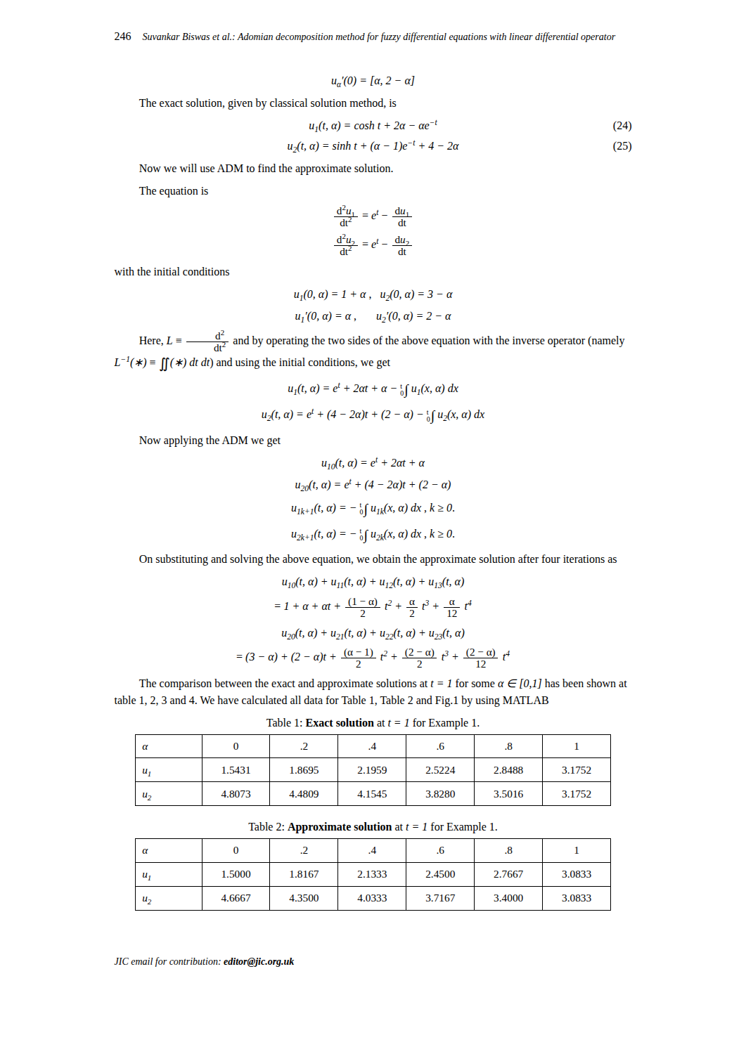246 Suvankar Biswas et al.: Adomian decomposition method for fuzzy differential equations with linear differential operator
uα′(0) = [α, 2 − α]
The exact solution, given by classical solution method, is
u1(t, α) = cosh t + 2α − αe−t (24)
u2(t, α) = sinh t + (α − 1)e−t + 4 − 2α (25)
Now we will use ADM to find the approximate solution.
The equation is
d2u1 dt2 = et − du1 dt
d2u2 dt2 = et − du2 dt
with the initial conditions
u1(0, α) = 1 + α , u2(0, α) = 3 − α
u1′(0, α) = α , u2′(0, α) = 2 − α
Here, L ≡ d2 dt2 and by operating the two sides of the above equation with the inverse operator (namely L−1(∗) ≡ ∬(∗) dt dt) and using the initial conditions, we get
u1(t, α) = et + 2αt + α − t 0∫ u1(x, α) dx
u2(t, α) = et + (4 − 2α)t + (2 − α) − t 0∫ u2(x, α) dx
Now applying the ADM we get
u10(t, α) = et + 2αt + α
u20(t, α) = et + (4 − 2α)t + (2 − α)
u1k+1(t, α) = − t 0∫ u1k(x, α) dx , k ≥ 0.
u2k+1(t, α) = − t 0∫ u2k(x, α) dx , k ≥ 0.
On substituting and solving the above equation, we obtain the approximate solution after four iterations as
u10(t, α) + u11(t, α) + u12(t, α) + u13(t, α)
= 1 + α + αt + (1 − α) 2 t2 + α 2 t3 + α 12 t4
u20(t, α) + u21(t, α) + u22(t, α) + u23(t, α)
= (3 − α) + (2 − α)t + (α − 1) 2 t2 + (2 − α) 2 t3 + (2 − α) 12 t4
The comparison between the exact and approximate solutions at t = 1 for some α ∈ [0,1] has been shown at table 1, 2, 3 and 4. We have calculated all data for Table 1, Table 2 and Fig.1 by using MATLAB
Table 1: Exact solution at t = 1 for Example 1.
| α | 0 | .2 | .4 | .6 | .8 | 1 |
| u 1 | 1.5431 | 1.8695 | 2.1959 | 2.5224 | 2.8488 | 3.1752 |
| u 2 | 4.8073 | 4.4809 | 4.1545 | 3.8280 | 3.5016 | 3.1752 |
Table 2: Approximate solution at t = 1 for Example 1.
| α | 0 | .2 | .4 | .6 | .8 | 1 |
| u 1 | 1.5000 | 1.8167 | 2.1333 | 2.4500 | 2.7667 | 3.0833 |
| u 2 | 4.6667 | 4.3500 | 4.0333 | 3.7167 | 3.4000 | 3.0833 |
JIC email for contribution: editor@jic.org.uk